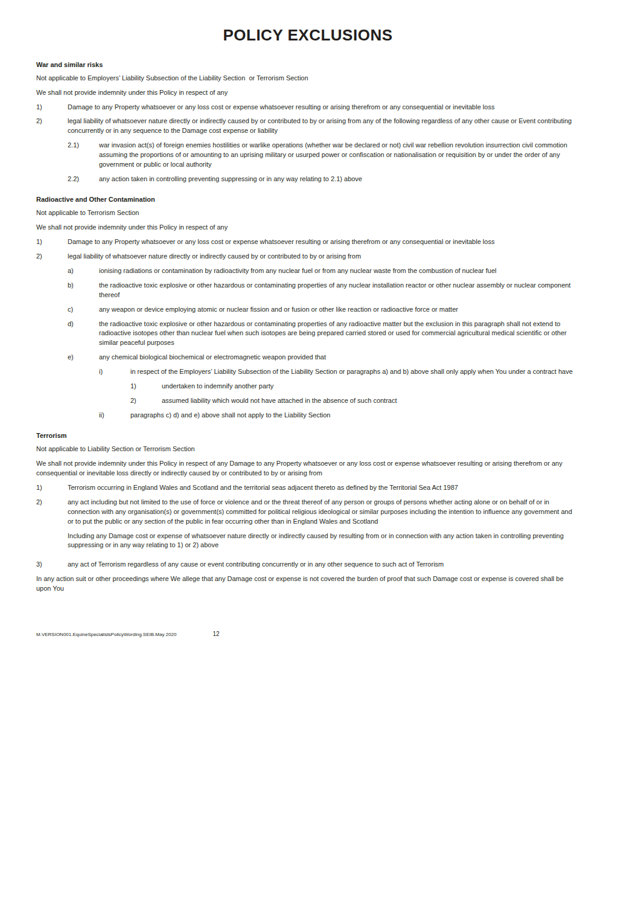POLICY EXCLUSIONS
War and similar risks
Not applicable to Employers’ Liability Subsection of the Liability Section or Terrorism Section
We shall not provide indemnity under this Policy in respect of any
1)
Damage to any Property whatsoever or any loss cost or expense whatsoever resulting or arising therefrom or any consequential or inevitable loss
2)
legal liability of whatsoever nature directly or indirectly caused by or contributed to by or arising from any of the following regardless of any other cause or Event contributing concurrently or in any sequence to the Damage cost expense or liability
2.1)
war invasion act(s) of foreign enemies hostilities or warlike operations (whether war be declared or not) civil war rebellion revolution insurrection civil commotion assuming the proportions of or amounting to an uprising military or usurped power or confiscation or nationalisation or requisition by or under the order of any government or public or local authority
2.2)
any action taken in controlling preventing suppressing or in any way relating to 2.1) above
Radioactive and Other Contamination
Not applicable to Terrorism Section
We shall not provide indemnity under this Policy in respect of any
1)
Damage to any Property whatsoever or any loss cost or expense whatsoever resulting or arising therefrom or any consequential or inevitable loss
2)
legal liability of whatsoever nature directly or indirectly caused by or contributed to by or arising from
a)
ionising radiations or contamination by radioactivity from any nuclear fuel or from any nuclear waste from the combustion of nuclear fuel
b)
the radioactive toxic explosive or other hazardous or contaminating properties of any nuclear installation reactor or other nuclear assembly or nuclear component thereof
c)
any weapon or device employing atomic or nuclear fission and or fusion or other like reaction or radioactive force or matter
d)
the radioactive toxic explosive or other hazardous or contaminating properties of any radioactive matter but the exclusion in this paragraph shall not extend to radioactive isotopes other than nuclear fuel when such isotopes are being prepared carried stored or used for commercial agricultural medical scientific or other similar peaceful purposes
e)
any chemical biological biochemical or electromagnetic weapon provided that
i)
in respect of the Employers’ Liability Subsection of the Liability Section or paragraphs a) and b) above shall only apply when You under a contract have
1)
undertaken to indemnify another party
2)
assumed liability which would not have attached in the absence of such contract
ii)
paragraphs c) d) and e) above shall not apply to the Liability Section
Terrorism
Not applicable to Liability Section or Terrorism Section
We shall not provide indemnity under this Policy in respect of any Damage to any Property whatsoever or any loss cost or expense whatsoever resulting or arising therefrom or any consequential or inevitable loss directly or indirectly caused by or contributed to by or arising from
1)
Terrorism occurring in England Wales and Scotland and the territorial seas adjacent thereto as defined by the Territorial Sea Act 1987
2)
any act including but not limited to the use of force or violence and or the threat thereof of any person or groups of persons whether acting alone or on behalf of or in connection with any organisation(s) or government(s) committed for political religious ideological or similar purposes including the intention to influence any government and or to put the public or any section of the public in fear occurring other than in England Wales and Scotland
Including any Damage cost or expense of whatsoever nature directly or indirectly caused by resulting from or in connection with any action taken in controlling preventing suppressing or in any way relating to 1) or 2) above
3)
any act of Terrorism regardless of any cause or event contributing concurrently or in any other sequence to such act of Terrorism
In any action suit or other proceedings where We allege that any Damage cost or expense is not covered the burden of proof that such Damage cost or expense is covered shall be upon You
M.VERSION001.EquineSpecialistsPolicyWording.SEIB.May 2020
12